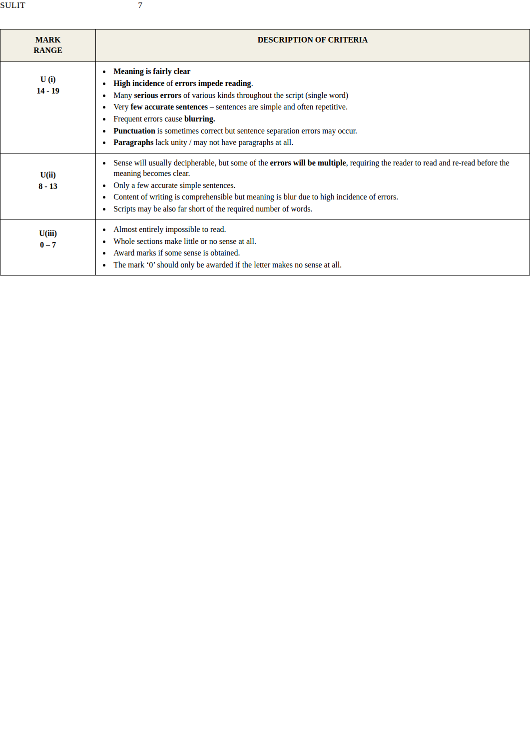SULIT 7
| MARK RANGE | DESCRIPTION OF CRITERIA |
| --- | --- |
| U (i) 14 - 19 | Meaning is fairly clear High incidence of errors impede reading . Many serious errors of various kinds throughout the script (single word) Very few accurate sentences – sentences are simple and often repetitive. Frequent errors cause blurring. Punctuation is sometimes correct but sentence separation errors may occur. Paragraphs lack unity / may not have paragraphs at all. |
| U(ii) 8 - 13 | Sense will usually decipherable, but some of the errors will be multiple , requiring the reader to read and re-read before the meaning becomes clear. Only a few accurate simple sentences. Content of writing is comprehensible but meaning is blur due to high incidence of errors. Scripts may be also far short of the required number of words. |
| U(iii) 0 – 7 | Almost entirely impossible to read. Whole sections make little or no sense at all. Award marks if some sense is obtained. The mark ‘0’ should only be awarded if the letter makes no sense at all. |